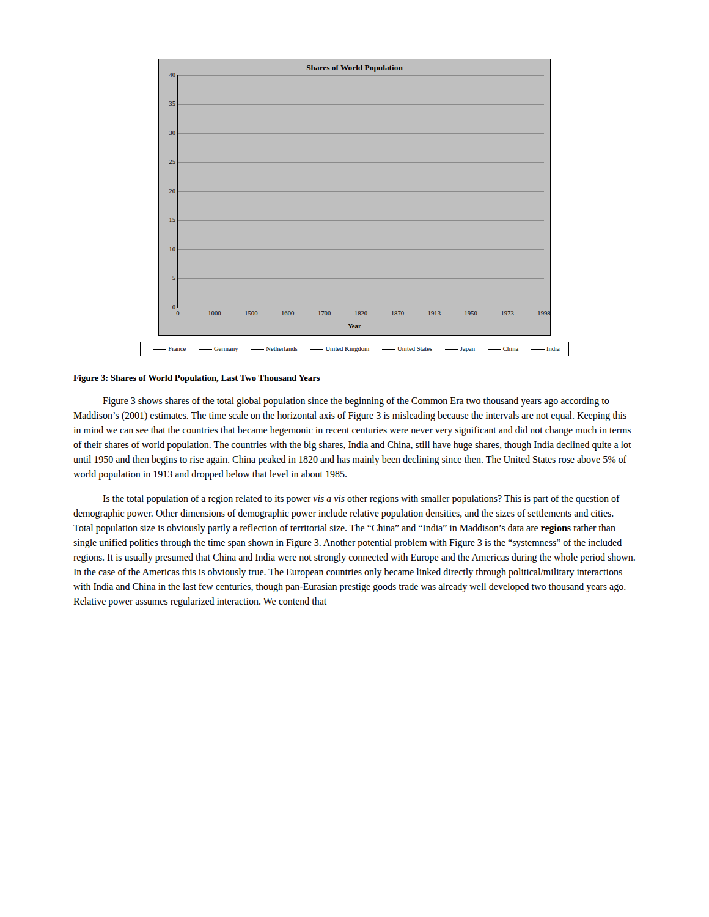Shares of World Population
40
35
30
25
20
15
10
5
0
0
1000
1500
1600
1700
1820
1870
1913
1950
1973
1998
Year
France Germany Netherlands United Kingdom United States Japan China India
Figure 3: Shares of World Population, Last Two Thousand Years
Figure 3 shows shares of the total global population since the beginning of the Common Era two thousand years ago according to Maddison’s (2001) estimates. The time scale on the horizontal axis of Figure 3 is misleading because the intervals are not equal. Keeping this in mind we can see that the countries that became hegemonic in recent centuries were never very significant and did not change much in terms of their shares of world population. The countries with the big shares, India and China, still have huge shares, though India declined quite a lot until 1950 and then begins to rise again. China peaked in 1820 and has mainly been declining since then. The United States rose above 5% of world population in 1913 and dropped below that level in about 1985.
Is the total population of a region related to its power vis a vis other regions with smaller populations? This is part of the question of demographic power. Other dimensions of demographic power include relative population densities, and the sizes of settlements and cities. Total population size is obviously partly a reflection of territorial size. The “China” and “India” in Maddison’s data are regions rather than single unified polities through the time span shown in Figure 3. Another potential problem with Figure 3 is the “systemness” of the included regions. It is usually presumed that China and India were not strongly connected with Europe and the Americas during the whole period shown. In the case of the Americas this is obviously true. The European countries only became linked directly through political/military interactions with India and China in the last few centuries, though pan-Eurasian prestige goods trade was already well developed two thousand years ago. Relative power assumes regularized interaction. We contend that